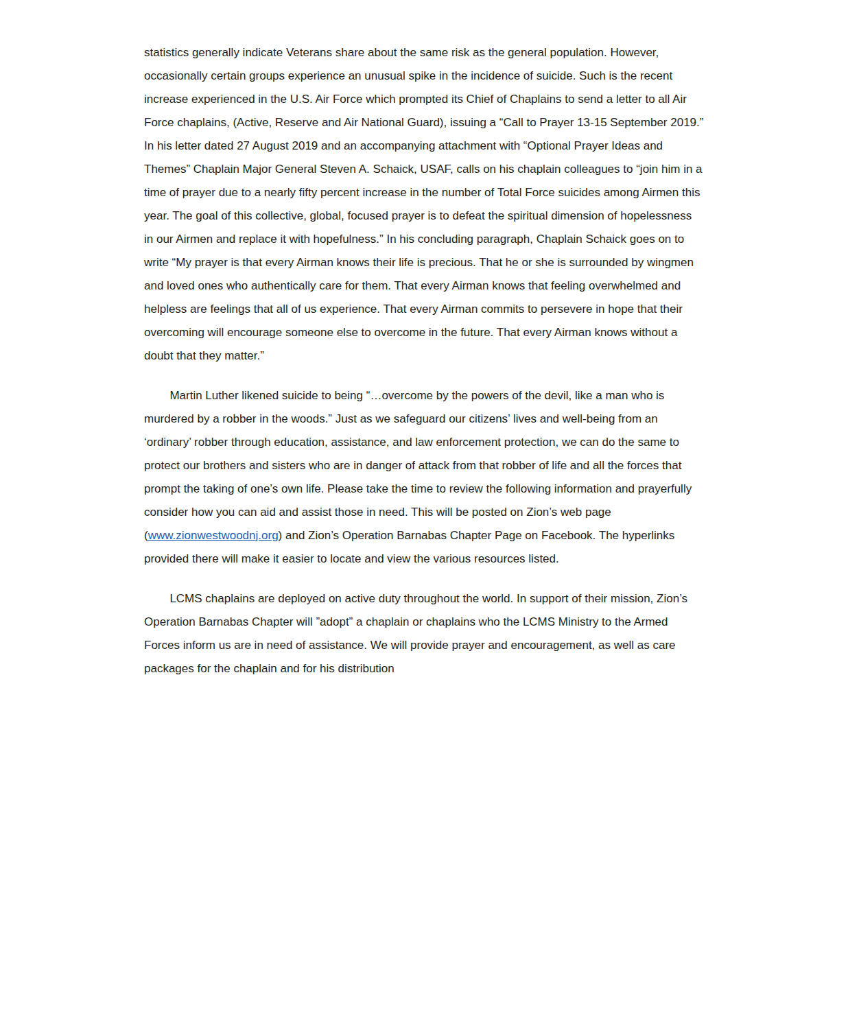statistics generally indicate Veterans share about the same risk as the general population. However, occasionally certain groups experience an unusual spike in the incidence of suicide. Such is the recent increase experienced in the U.S. Air Force which prompted its Chief of Chaplains to send a letter to all Air Force chaplains, (Active, Reserve and Air National Guard), issuing a “Call to Prayer 13-15 September 2019.” In his letter dated 27 August 2019 and an accompanying attachment with “Optional Prayer Ideas and Themes” Chaplain Major General Steven A. Schaick, USAF, calls on his chaplain colleagues to “join him in a time of prayer due to a nearly fifty percent increase in the number of Total Force suicides among Airmen this year. The goal of this collective, global, focused prayer is to defeat the spiritual dimension of hopelessness in our Airmen and replace it with hopefulness.” In his concluding paragraph, Chaplain Schaick goes on to write “My prayer is that every Airman knows their life is precious. That he or she is surrounded by wingmen and loved ones who authentically care for them. That every Airman knows that feeling overwhelmed and helpless are feelings that all of us experience. That every Airman commits to persevere in hope that their overcoming will encourage someone else to overcome in the future. That every Airman knows without a doubt that they matter.”
Martin Luther likened suicide to being “…overcome by the powers of the devil, like a man who is murdered by a robber in the woods.” Just as we safeguard our citizens’ lives and well-being from an ‘ordinary’ robber through education, assistance, and law enforcement protection, we can do the same to protect our brothers and sisters who are in danger of attack from that robber of life and all the forces that prompt the taking of one’s own life. Please take the time to review the following information and prayerfully consider how you can aid and assist those in need. This will be posted on Zion’s web page (www.zionwestwoodnj.org) and Zion’s Operation Barnabas Chapter Page on Facebook. The hyperlinks provided there will make it easier to locate and view the various resources listed.
LCMS chaplains are deployed on active duty throughout the world. In support of their mission, Zion’s Operation Barnabas Chapter will ”adopt” a chaplain or chaplains who the LCMS Ministry to the Armed Forces inform us are in need of assistance. We will provide prayer and encouragement, as well as care packages for the chaplain and for his distribution